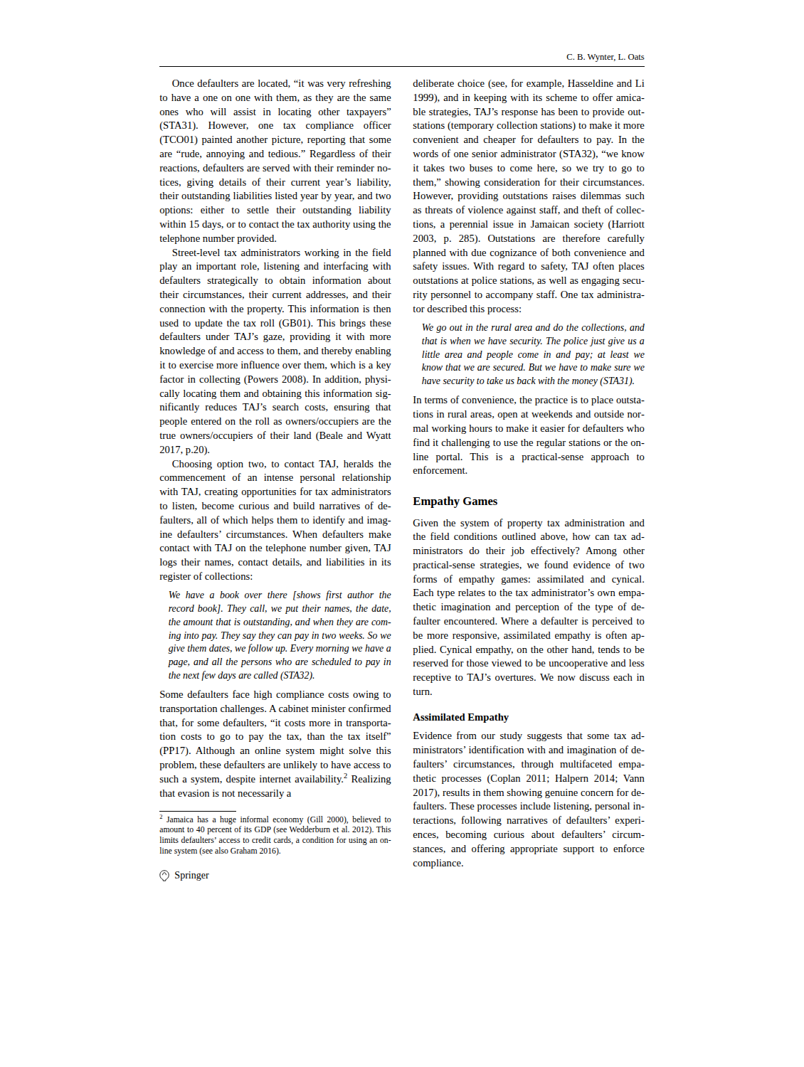C. B. Wynter, L. Oats
Once defaulters are located, “it was very refreshing to have a one on one with them, as they are the same ones who will assist in locating other taxpayers” (STA31). However, one tax compliance officer (TCO01) painted another picture, reporting that some are “rude, annoying and tedious.” Regardless of their reactions, defaulters are served with their reminder notices, giving details of their current year’s liability, their outstanding liabilities listed year by year, and two options: either to settle their outstanding liability within 15 days, or to contact the tax authority using the telephone number provided.
Street-level tax administrators working in the field play an important role, listening and interfacing with defaulters strategically to obtain information about their circumstances, their current addresses, and their connection with the property. This information is then used to update the tax roll (GB01). This brings these defaulters under TAJ’s gaze, providing it with more knowledge of and access to them, and thereby enabling it to exercise more influence over them, which is a key factor in collecting (Powers 2008). In addition, physically locating them and obtaining this information significantly reduces TAJ’s search costs, ensuring that people entered on the roll as owners/occupiers are the true owners/occupiers of their land (Beale and Wyatt 2017, p.20).
Choosing option two, to contact TAJ, heralds the commencement of an intense personal relationship with TAJ, creating opportunities for tax administrators to listen, become curious and build narratives of defaulters, all of which helps them to identify and imagine defaulters’ circumstances. When defaulters make contact with TAJ on the telephone number given, TAJ logs their names, contact details, and liabilities in its register of collections:
We have a book over there [shows first author the record book]. They call, we put their names, the date, the amount that is outstanding, and when they are coming into pay. They say they can pay in two weeks. So we give them dates, we follow up. Every morning we have a page, and all the persons who are scheduled to pay in the next few days are called (STA32).
Some defaulters face high compliance costs owing to transportation challenges. A cabinet minister confirmed that, for some defaulters, “it costs more in transportation costs to go to pay the tax, than the tax itself” (PP17). Although an online system might solve this problem, these defaulters are unlikely to have access to such a system, despite internet availability.2 Realizing that evasion is not necessarily a
2 Jamaica has a huge informal economy (Gill 2000), believed to amount to 40 percent of its GDP (see Wedderburn et al. 2012). This limits defaulters’ access to credit cards, a condition for using an online system (see also Graham 2016).
deliberate choice (see, for example, Hasseldine and Li 1999), and in keeping with its scheme to offer amicable strategies, TAJ’s response has been to provide outstations (temporary collection stations) to make it more convenient and cheaper for defaulters to pay. In the words of one senior administrator (STA32), “we know it takes two buses to come here, so we try to go to them,” showing consideration for their circumstances. However, providing outstations raises dilemmas such as threats of violence against staff, and theft of collections, a perennial issue in Jamaican society (Harriott 2003, p. 285). Outstations are therefore carefully planned with due cognizance of both convenience and safety issues. With regard to safety, TAJ often places outstations at police stations, as well as engaging security personnel to accompany staff. One tax administrator described this process:
We go out in the rural area and do the collections, and that is when we have security. The police just give us a little area and people come in and pay; at least we know that we are secured. But we have to make sure we have security to take us back with the money (STA31).
In terms of convenience, the practice is to place outstations in rural areas, open at weekends and outside normal working hours to make it easier for defaulters who find it challenging to use the regular stations or the online portal. This is a practical-sense approach to enforcement.
Empathy Games
Given the system of property tax administration and the field conditions outlined above, how can tax administrators do their job effectively? Among other practical-sense strategies, we found evidence of two forms of empathy games: assimilated and cynical. Each type relates to the tax administrator’s own empathetic imagination and perception of the type of defaulter encountered. Where a defaulter is perceived to be more responsive, assimilated empathy is often applied. Cynical empathy, on the other hand, tends to be reserved for those viewed to be uncooperative and less receptive to TAJ’s overtures. We now discuss each in turn.
Assimilated Empathy
Evidence from our study suggests that some tax administrators’ identification with and imagination of defaulters’ circumstances, through multifaceted empathetic processes (Coplan 2011; Halpern 2014; Vann 2017), results in them showing genuine concern for defaulters. These processes include listening, personal interactions, following narratives of defaulters’ experiences, becoming curious about defaulters’ circumstances, and offering appropriate support to enforce compliance.
Springer